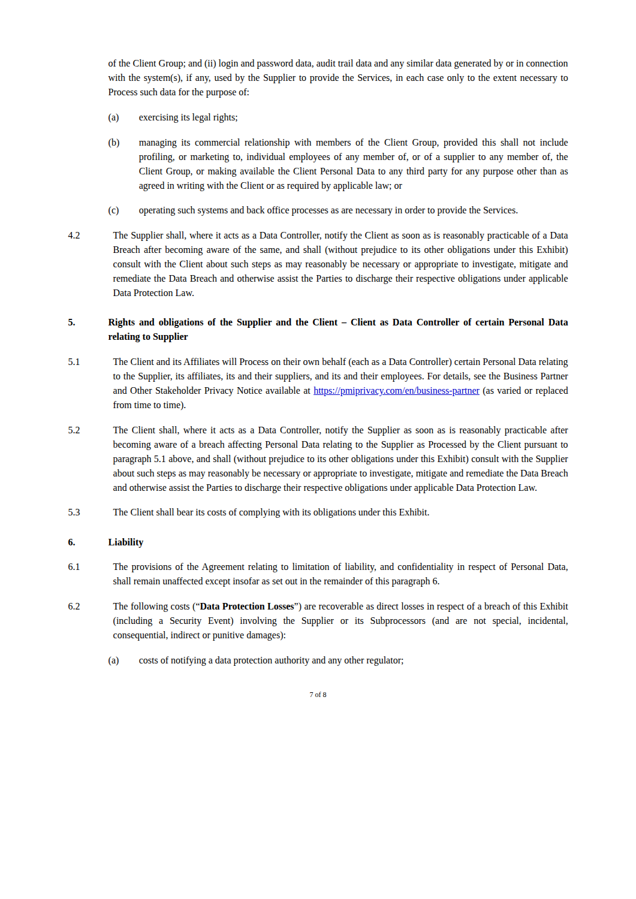of the Client Group; and (ii) login and password data, audit trail data and any similar data generated by or in connection with the system(s), if any, used by the Supplier to provide the Services, in each case only to the extent necessary to Process such data for the purpose of:
(a)
exercising its legal rights;
(b)
managing its commercial relationship with members of the Client Group, provided this shall not include profiling, or marketing to, individual employees of any member of, or of a supplier to any member of, the Client Group, or making available the Client Personal Data to any third party for any purpose other than as agreed in writing with the Client or as required by applicable law; or
(c)
operating such systems and back office processes as are necessary in order to provide the Services.
4.2
The Supplier shall, where it acts as a Data Controller, notify the Client as soon as is reasonably practicable of a Data Breach after becoming aware of the same, and shall (without prejudice to its other obligations under this Exhibit) consult with the Client about such steps as may reasonably be necessary or appropriate to investigate, mitigate and remediate the Data Breach and otherwise assist the Parties to discharge their respective obligations under applicable Data Protection Law.
5.
Rights and obligations of the Supplier and the Client – Client as Data Controller of certain Personal Data relating to Supplier
5.1
The Client and its Affiliates will Process on their own behalf (each as a Data Controller) certain Personal Data relating to the Supplier, its affiliates, its and their suppliers, and its and their employees. For details, see the Business Partner and Other Stakeholder Privacy Notice available at https://pmiprivacy.com/en/business-partner (as varied or replaced from time to time).
5.2
The Client shall, where it acts as a Data Controller, notify the Supplier as soon as is reasonably practicable after becoming aware of a breach affecting Personal Data relating to the Supplier as Processed by the Client pursuant to paragraph 5.1 above, and shall (without prejudice to its other obligations under this Exhibit) consult with the Supplier about such steps as may reasonably be necessary or appropriate to investigate, mitigate and remediate the Data Breach and otherwise assist the Parties to discharge their respective obligations under applicable Data Protection Law.
5.3
The Client shall bear its costs of complying with its obligations under this Exhibit.
6.
Liability
6.1
The provisions of the Agreement relating to limitation of liability, and confidentiality in respect of Personal Data, shall remain unaffected except insofar as set out in the remainder of this paragraph 6.
6.2
The following costs (“Data Protection Losses”) are recoverable as direct losses in respect of a breach of this Exhibit (including a Security Event) involving the Supplier or its Subprocessors (and are not special, incidental, consequential, indirect or punitive damages):
(a)
costs of notifying a data protection authority and any other regulator;
7 of 8